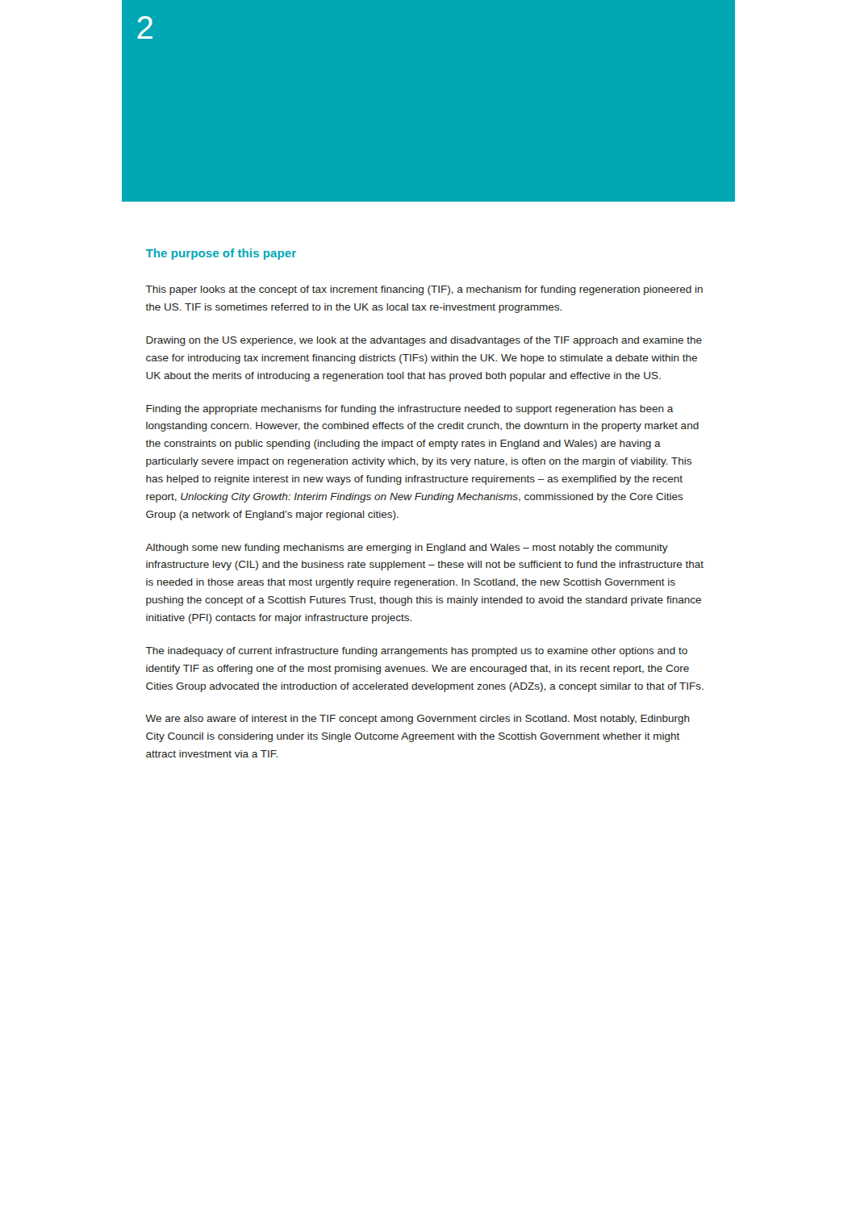2
The purpose of this paper
This paper looks at the concept of tax increment financing (TIF), a mechanism for funding regeneration pioneered in the US. TIF is sometimes referred to in the UK as local tax re-investment programmes.
Drawing on the US experience, we look at the advantages and disadvantages of the TIF approach and examine the case for introducing tax increment financing districts (TIFs) within the UK. We hope to stimulate a debate within the UK about the merits of introducing a regeneration tool that has proved both popular and effective in the US.
Finding the appropriate mechanisms for funding the infrastructure needed to support regeneration has been a longstanding concern. However, the combined effects of the credit crunch, the downturn in the property market and the constraints on public spending (including the impact of empty rates in England and Wales) are having a particularly severe impact on regeneration activity which, by its very nature, is often on the margin of viability. This has helped to reignite interest in new ways of funding infrastructure requirements – as exemplified by the recent report, Unlocking City Growth: Interim Findings on New Funding Mechanisms, commissioned by the Core Cities Group (a network of England’s major regional cities).
Although some new funding mechanisms are emerging in England and Wales – most notably the community infrastructure levy (CIL) and the business rate supplement – these will not be sufficient to fund the infrastructure that is needed in those areas that most urgently require regeneration. In Scotland, the new Scottish Government is pushing the concept of a Scottish Futures Trust, though this is mainly intended to avoid the standard private finance initiative (PFI) contacts for major infrastructure projects.
The inadequacy of current infrastructure funding arrangements has prompted us to examine other options and to identify TIF as offering one of the most promising avenues. We are encouraged that, in its recent report, the Core Cities Group advocated the introduction of accelerated development zones (ADZs), a concept similar to that of TIFs.
We are also aware of interest in the TIF concept among Government circles in Scotland. Most notably, Edinburgh City Council is considering under its Single Outcome Agreement with the Scottish Government whether it might attract investment via a TIF.